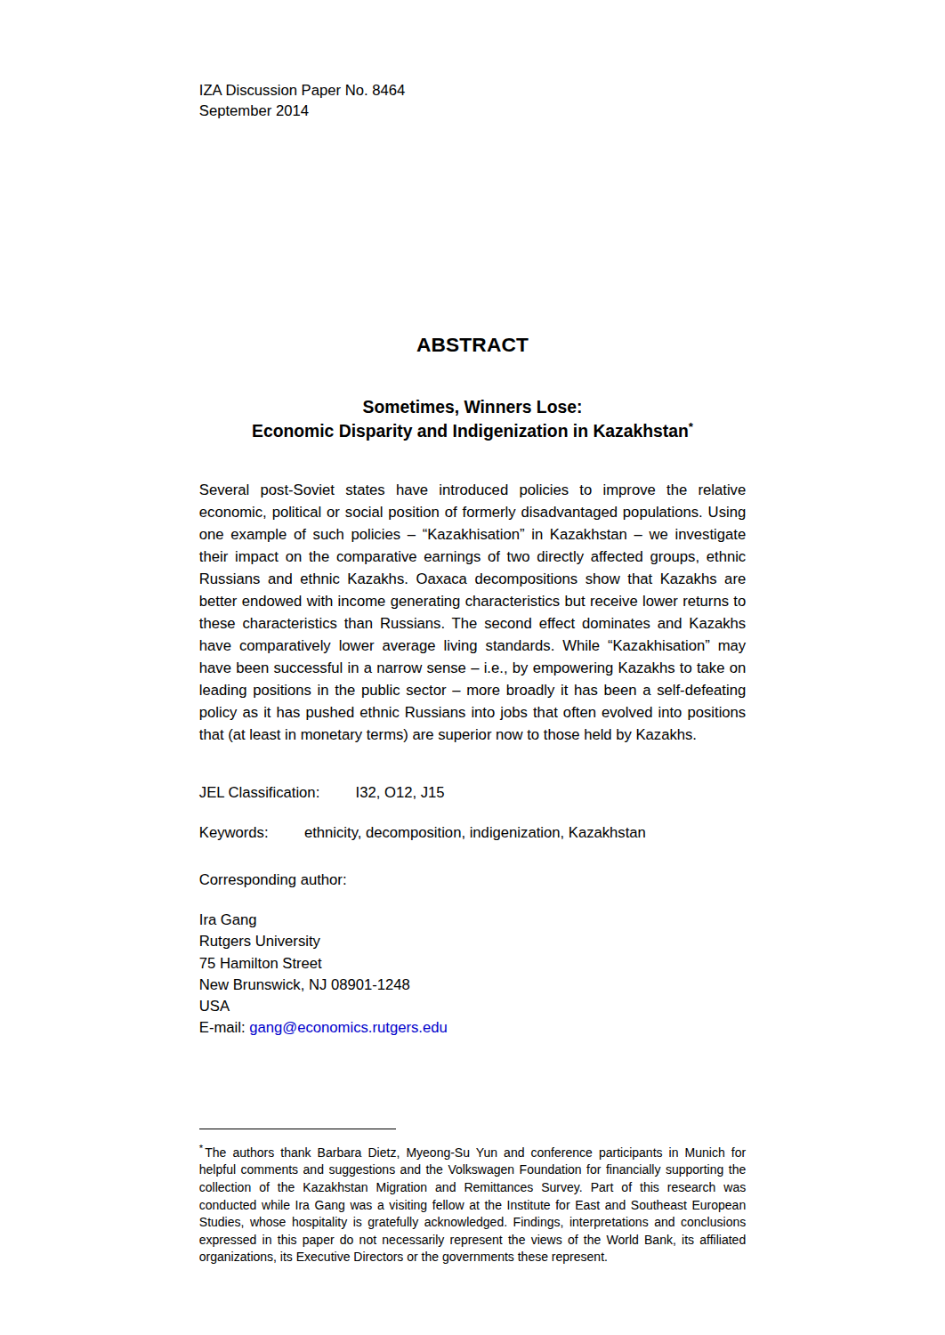IZA Discussion Paper No. 8464
September 2014
ABSTRACT
Sometimes, Winners Lose:
Economic Disparity and Indigenization in Kazakhstan*
Several post-Soviet states have introduced policies to improve the relative economic, political or social position of formerly disadvantaged populations. Using one example of such policies – “Kazakhisation” in Kazakhstan – we investigate their impact on the comparative earnings of two directly affected groups, ethnic Russians and ethnic Kazakhs. Oaxaca decompositions show that Kazakhs are better endowed with income generating characteristics but receive lower returns to these characteristics than Russians. The second effect dominates and Kazakhs have comparatively lower average living standards. While “Kazakhisation” may have been successful in a narrow sense – i.e., by empowering Kazakhs to take on leading positions in the public sector – more broadly it has been a self-defeating policy as it has pushed ethnic Russians into jobs that often evolved into positions that (at least in monetary terms) are superior now to those held by Kazakhs.
JEL Classification: I32, O12, J15
Keywords: ethnicity, decomposition, indigenization, Kazakhstan
Corresponding author:
Ira Gang
Rutgers University
75 Hamilton Street
New Brunswick, NJ 08901-1248
USA
E-mail: gang@economics.rutgers.edu
*The authors thank Barbara Dietz, Myeong-Su Yun and conference participants in Munich for helpful comments and suggestions and the Volkswagen Foundation for financially supporting the collection of the Kazakhstan Migration and Remittances Survey. Part of this research was conducted while Ira Gang was a visiting fellow at the Institute for East and Southeast European Studies, whose hospitality is gratefully acknowledged. Findings, interpretations and conclusions expressed in this paper do not necessarily represent the views of the World Bank, its affiliated organizations, its Executive Directors or the governments these represent.